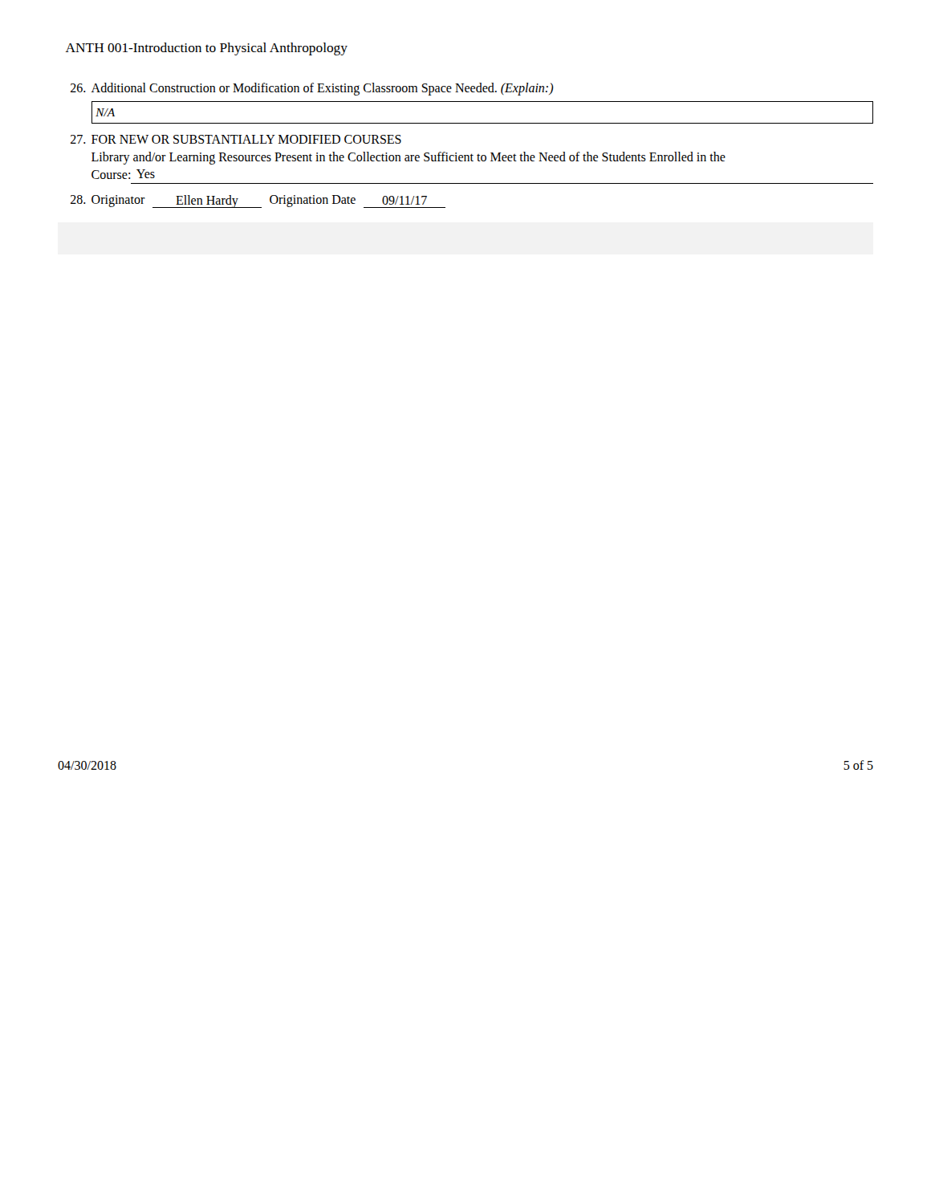ANTH 001-Introduction to Physical Anthropology
26. Additional Construction or Modification of Existing Classroom Space Needed. (Explain:) N/A
27. FOR NEW OR SUBSTANTIALLY MODIFIED COURSES
Library and/or Learning Resources Present in the Collection are Sufficient to Meet the Need of the Students Enrolled in the
Course: Yes
28. Originator Ellen Hardy Origination Date 09/11/17
04/30/2018 5 of 5